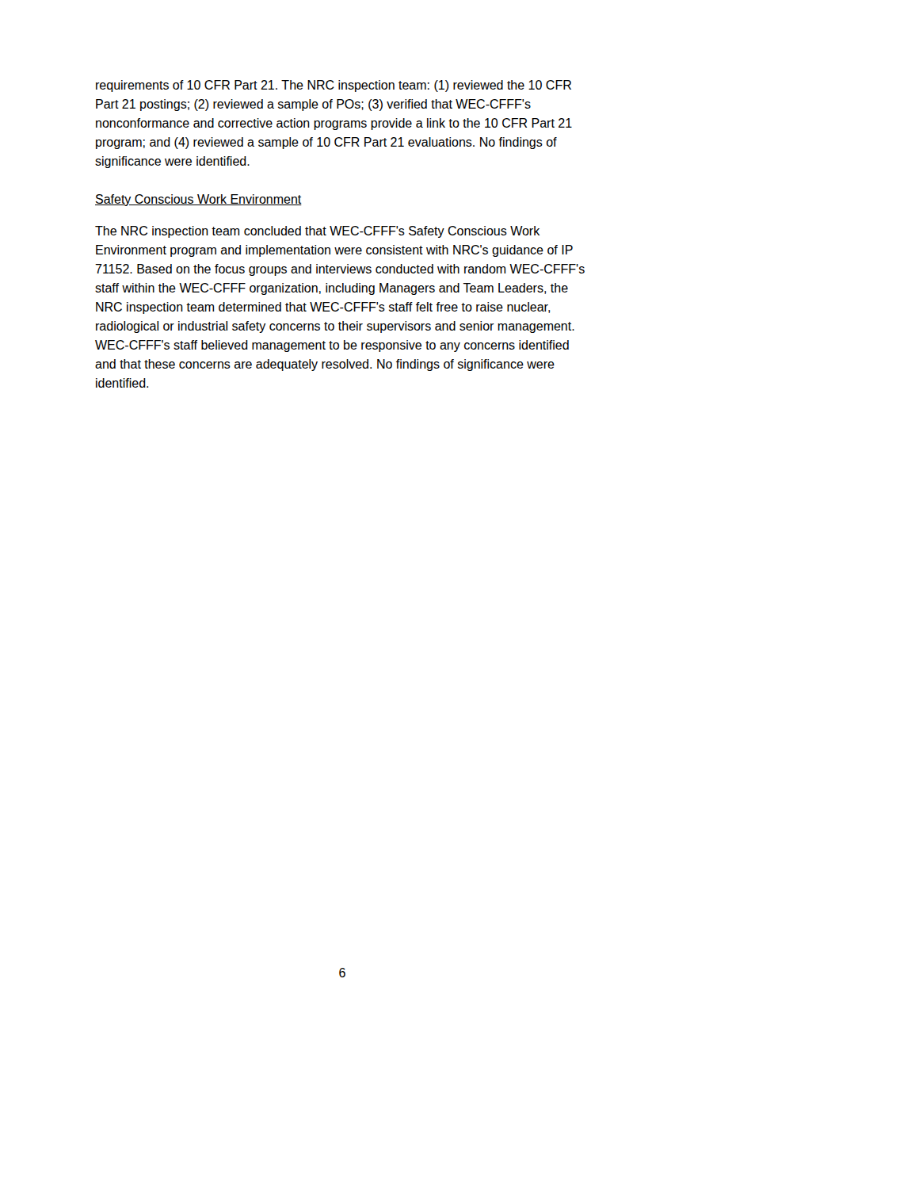requirements of 10 CFR Part 21. The NRC inspection team: (1) reviewed the 10 CFR Part 21 postings; (2) reviewed a sample of POs; (3) verified that WEC-CFFF's nonconformance and corrective action programs provide a link to the 10 CFR Part 21 program; and (4) reviewed a sample of 10 CFR Part 21 evaluations. No findings of significance were identified.
Safety Conscious Work Environment
The NRC inspection team concluded that WEC-CFFF's Safety Conscious Work Environment program and implementation were consistent with NRC's guidance of IP 71152. Based on the focus groups and interviews conducted with random WEC-CFFF's staff within the WEC-CFFF organization, including Managers and Team Leaders, the NRC inspection team determined that WEC-CFFF's staff felt free to raise nuclear, radiological or industrial safety concerns to their supervisors and senior management. WEC-CFFF's staff believed management to be responsive to any concerns identified and that these concerns are adequately resolved. No findings of significance were identified.
6